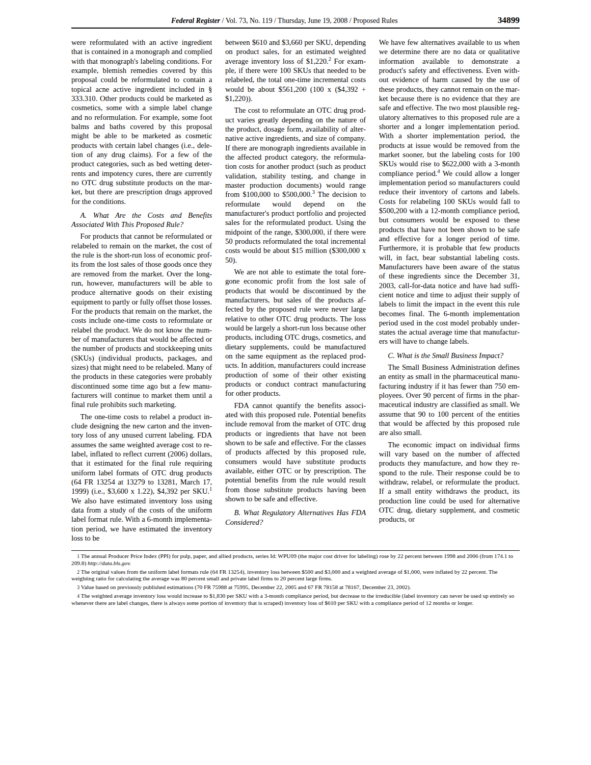Federal Register / Vol. 73, No. 119 / Thursday, June 19, 2008 / Proposed Rules
34899
were reformulated with an active ingredient that is contained in a monograph and complied with that monograph's labeling conditions. For example, blemish remedies covered by this proposal could be reformulated to contain a topical acne active ingredient included in § 333.310. Other products could be marketed as cosmetics, some with a simple label change and no reformulation. For example, some foot balms and baths covered by this proposal might be able to be marketed as cosmetic products with certain label changes (i.e., deletion of any drug claims). For a few of the product categories, such as bed wetting deterrents and impotency cures, there are currently no OTC drug substitute products on the market, but there are prescription drugs approved for the conditions.
A. What Are the Costs and Benefits Associated With This Proposed Rule?
For products that cannot be reformulated or relabeled to remain on the market, the cost of the rule is the short-run loss of economic profits from the lost sales of those goods once they are removed from the market. Over the long-run, however, manufacturers will be able to produce alternative goods on their existing equipment to partly or fully offset those losses. For the products that remain on the market, the costs include one-time costs to reformulate or relabel the product. We do not know the number of manufacturers that would be affected or the number of products and stockkeeping units (SKUs) (individual products, packages, and sizes) that might need to be relabeled. Many of the products in these categories were probably discontinued some time ago but a few manufacturers will continue to market them until a final rule prohibits such marketing.
The one-time costs to relabel a product include designing the new carton and the inventory loss of any unused current labeling. FDA assumes the same weighted average cost to relabel, inflated to reflect current (2006) dollars, that it estimated for the final rule requiring uniform label formats of OTC drug products (64 FR 13254 at 13279 to 13281, March 17, 1999) (i.e., $3,600 x 1.22), $4,392 per SKU.1 We also have estimated inventory loss using data from a study of the costs of the uniform label format rule. With a 6-month implementation period, we have estimated the inventory loss to be
between $610 and $3,660 per SKU, depending on product sales, for an estimated weighted average inventory loss of $1,220.2 For example, if there were 100 SKUs that needed to be relabeled, the total one-time incremental costs would be about $561,200 (100 x ($4,392 + $1,220)).
The cost to reformulate an OTC drug product varies greatly depending on the nature of the product, dosage form, availability of alternative active ingredients, and size of company. If there are monograph ingredients available in the affected product category, the reformulation costs for another product (such as product validation, stability testing, and change in master production documents) would range from $100,000 to $500,000.3 The decision to reformulate would depend on the manufacturer's product portfolio and projected sales for the reformulated product. Using the midpoint of the range, $300,000, if there were 50 products reformulated the total incremental costs would be about $15 million ($300,000 x 50).
We are not able to estimate the total foregone economic profit from the lost sale of products that would be discontinued by the manufacturers, but sales of the products affected by the proposed rule were never large relative to other OTC drug products. The loss would be largely a short-run loss because other products, including OTC drugs, cosmetics, and dietary supplements, could be manufactured on the same equipment as the replaced products. In addition, manufacturers could increase production of some of their other existing products or conduct contract manufacturing for other products.
FDA cannot quantify the benefits associated with this proposed rule. Potential benefits include removal from the market of OTC drug products or ingredients that have not been shown to be safe and effective. For the classes of products affected by this proposed rule, consumers would have substitute products available, either OTC or by prescription. The potential benefits from the rule would result from those substitute products having been shown to be safe and effective.
B. What Regulatory Alternatives Has FDA Considered?
We have few alternatives available to us when we determine there are no data or qualitative information available to demonstrate a product's safety and effectiveness. Even without evidence of harm caused by the use of these products, they cannot remain on the market because there is no evidence that they are safe and effective. The two most plausible regulatory alternatives to this proposed rule are a shorter and a longer implementation period. With a shorter implementation period, the products at issue would be removed from the market sooner, but the labeling costs for 100 SKUs would rise to $622,000 with a 3-month compliance period.4 We could allow a longer implementation period so manufacturers could reduce their inventory of cartons and labels. Costs for relabeling 100 SKUs would fall to $500,200 with a 12-month compliance period, but consumers would be exposed to these products that have not been shown to be safe and effective for a longer period of time. Furthermore, it is probable that few products will, in fact, bear substantial labeling costs. Manufacturers have been aware of the status of these ingredients since the December 31, 2003, call-for-data notice and have had sufficient notice and time to adjust their supply of labels to limit the impact in the event this rule becomes final. The 6-month implementation period used in the cost model probably understates the actual average time that manufacturers will have to change labels.
C. What is the Small Business Impact?
The Small Business Administration defines an entity as small in the pharmaceutical manufacturing industry if it has fewer than 750 employees. Over 90 percent of firms in the pharmaceutical industry are classified as small. We assume that 90 to 100 percent of the entities that would be affected by this proposed rule are also small.
The economic impact on individual firms will vary based on the number of affected products they manufacture, and how they respond to the rule. Their response could be to withdraw, relabel, or reformulate the product. If a small entity withdraws the product, its production line could be used for alternative OTC drug, dietary supplement, and cosmetic products, or
1 The annual Producer Price Index (PPI) for pulp, paper, and allied products, series Id: WPU09 (the major cost driver for labeling) rose by 22 percent between 1998 and 2006 (from 174.1 to 209.8) http://data.bls.gov.
2 The original values from the uniform label formats rule (64 FR 13254), inventory loss between $500 and $3,000 and a weighted average of $1,000, were inflated by 22 percent. The weighting ratio for calculating the average was 80 percent small and private label firms to 20 percent large firms.
3 Value based on previously published estimations (70 FR 75988 at 75995, December 22, 2005 and 67 FR 78158 at 78167, December 23, 2002).
4 The weighted average inventory loss would increase to $1,830 per SKU with a 3-month compliance period, but decrease to the irreducible (label inventory can never be used up entirely so whenever there are label changes, there is always some portion of inventory that is scraped) inventory loss of $610 per SKU with a compliance period of 12 months or longer.